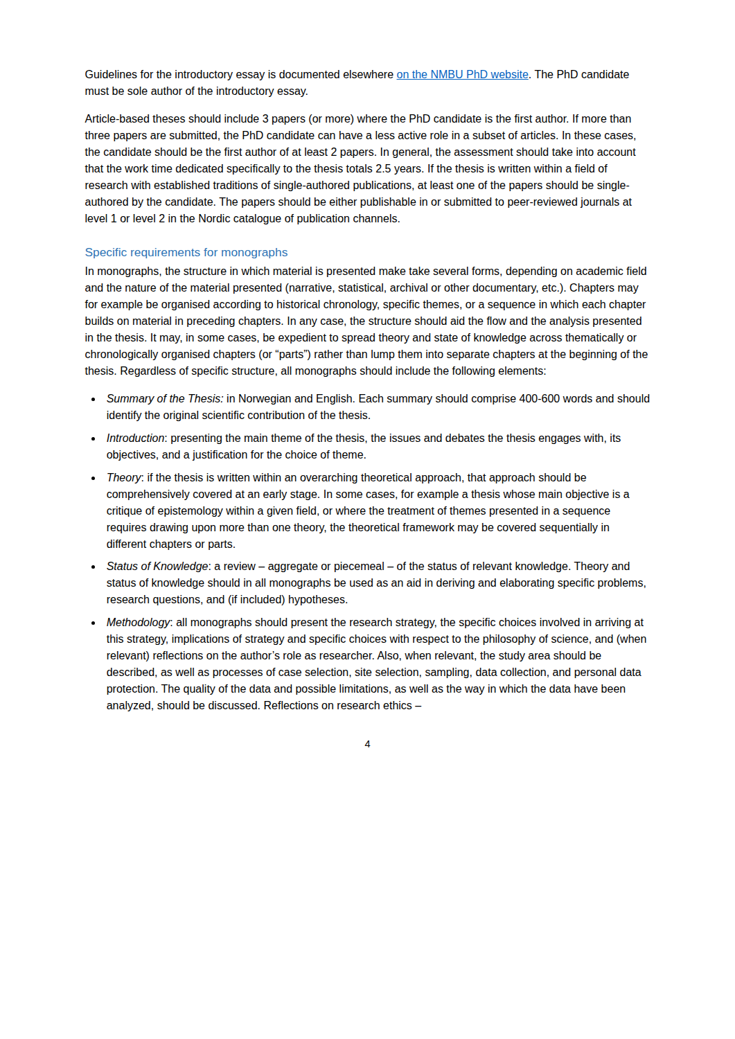Guidelines for the introductory essay is documented elsewhere on the NMBU PhD website. The PhD candidate must be sole author of the introductory essay.
Article-based theses should include 3 papers (or more) where the PhD candidate is the first author. If more than three papers are submitted, the PhD candidate can have a less active role in a subset of articles. In these cases, the candidate should be the first author of at least 2 papers. In general, the assessment should take into account that the work time dedicated specifically to the thesis totals 2.5 years. If the thesis is written within a field of research with established traditions of single-authored publications, at least one of the papers should be single-authored by the candidate. The papers should be either publishable in or submitted to peer-reviewed journals at level 1 or level 2 in the Nordic catalogue of publication channels.
Specific requirements for monographs
In monographs, the structure in which material is presented make take several forms, depending on academic field and the nature of the material presented (narrative, statistical, archival or other documentary, etc.). Chapters may for example be organised according to historical chronology, specific themes, or a sequence in which each chapter builds on material in preceding chapters. In any case, the structure should aid the flow and the analysis presented in the thesis. It may, in some cases, be expedient to spread theory and state of knowledge across thematically or chronologically organised chapters (or “parts”) rather than lump them into separate chapters at the beginning of the thesis. Regardless of specific structure, all monographs should include the following elements:
Summary of the Thesis: in Norwegian and English. Each summary should comprise 400-600 words and should identify the original scientific contribution of the thesis.
Introduction: presenting the main theme of the thesis, the issues and debates the thesis engages with, its objectives, and a justification for the choice of theme.
Theory: if the thesis is written within an overarching theoretical approach, that approach should be comprehensively covered at an early stage. In some cases, for example a thesis whose main objective is a critique of epistemology within a given field, or where the treatment of themes presented in a sequence requires drawing upon more than one theory, the theoretical framework may be covered sequentially in different chapters or parts.
Status of Knowledge: a review – aggregate or piecemeal – of the status of relevant knowledge. Theory and status of knowledge should in all monographs be used as an aid in deriving and elaborating specific problems, research questions, and (if included) hypotheses.
Methodology: all monographs should present the research strategy, the specific choices involved in arriving at this strategy, implications of strategy and specific choices with respect to the philosophy of science, and (when relevant) reflections on the author’s role as researcher. Also, when relevant, the study area should be described, as well as processes of case selection, site selection, sampling, data collection, and personal data protection. The quality of the data and possible limitations, as well as the way in which the data have been analyzed, should be discussed. Reflections on research ethics –
4